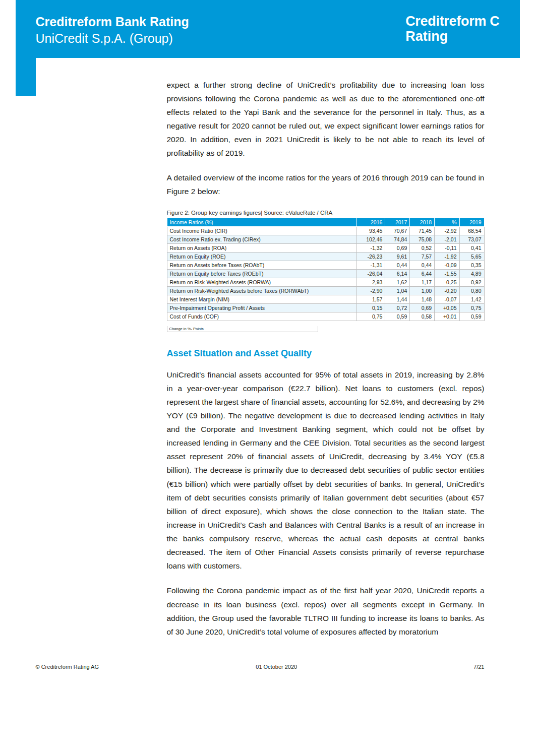Creditreform Bank Rating
UniCredit S.p.A. (Group)
Creditreform C
Rating
expect a further strong decline of UniCredit’s profitability due to increasing loan loss provisions following the Corona pandemic as well as due to the aforementioned one-off effects related to the Yapi Bank and the severance for the personnel in Italy. Thus, as a negative result for 2020 cannot be ruled out, we expect significant lower earnings ratios for 2020. In addition, even in 2021 UniCredit is likely to be not able to reach its level of profitability as of 2019.
A detailed overview of the income ratios for the years of 2016 through 2019 can be found in Figure 2 below:
Figure 2: Group key earnings figures| Source: eValueRate / CRA
| Income Ratios (%) | 2016 | 2017 | 2018 | % | 2019 |
| --- | --- | --- | --- | --- | --- |
| Cost Income Ratio (CIR) | 93,45 | 70,67 | 71,45 | -2,92 | 68,54 |
| Cost Income Ratio ex. Trading (CIRex) | 102,46 | 74,84 | 75,08 | -2,01 | 73,07 |
| Return on Assets (ROA) | -1,32 | 0,69 | 0,52 | -0,11 | 0,41 |
| Return on Equity (ROE) | -26,23 | 9,61 | 7,57 | -1,92 | 5,65 |
| Return on Assets before Taxes (ROAbT) | -1,31 | 0,44 | 0,44 | -0,09 | 0,35 |
| Return on Equity before Taxes (ROEbT) | -26,04 | 6,14 | 6,44 | -1,55 | 4,89 |
| Return on Risk-Weighted Assets (RORWA) | -2,93 | 1,62 | 1,17 | -0,25 | 0,92 |
| Return on Risk-Weighted Assets before Taxes (RORWAbT) | -2,90 | 1,04 | 1,00 | -0,20 | 0,80 |
| Net Interest Margin (NIM) | 1,57 | 1,44 | 1,48 | -0,07 | 1,42 |
| Pre-Impairment Operating Profit / Assets | 0,15 | 0,72 | 0,69 | +0,05 | 0,75 |
| Cost of Funds (COF) | 0,75 | 0,59 | 0,58 | +0,01 | 0,59 |
Change in %- Points
Asset Situation and Asset Quality
UniCredit’s financial assets accounted for 95% of total assets in 2019, increasing by 2.8% in a year-over-year comparison (€22.7 billion). Net loans to customers (excl. repos) represent the largest share of financial assets, accounting for 52.6%, and decreasing by 2% YOY (€9 billion). The negative development is due to decreased lending activities in Italy and the Corporate and Investment Banking segment, which could not be offset by increased lending in Germany and the CEE Division. Total securities as the second largest asset represent 20% of financial assets of UniCredit, decreasing by 3.4% YOY (€5.8 billion). The decrease is primarily due to decreased debt securities of public sector entities (€15 billion) which were partially offset by debt securities of banks. In general, UniCredit’s item of debt securities consists primarily of Italian government debt securities (about €57 billion of direct exposure), which shows the close connection to the Italian state. The increase in UniCredit’s Cash and Balances with Central Banks is a result of an increase in the banks compulsory reserve, whereas the actual cash deposits at central banks decreased. The item of Other Financial Assets consists primarily of reverse repurchase loans with customers.
Following the Corona pandemic impact as of the first half year 2020, UniCredit reports a decrease in its loan business (excl. repos) over all segments except in Germany. In addition, the Group used the favorable TLTRO III funding to increase its loans to banks. As of 30 June 2020, UniCredit’s total volume of exposures affected by moratorium
© Creditreform Rating AG
01 October 2020
7/21